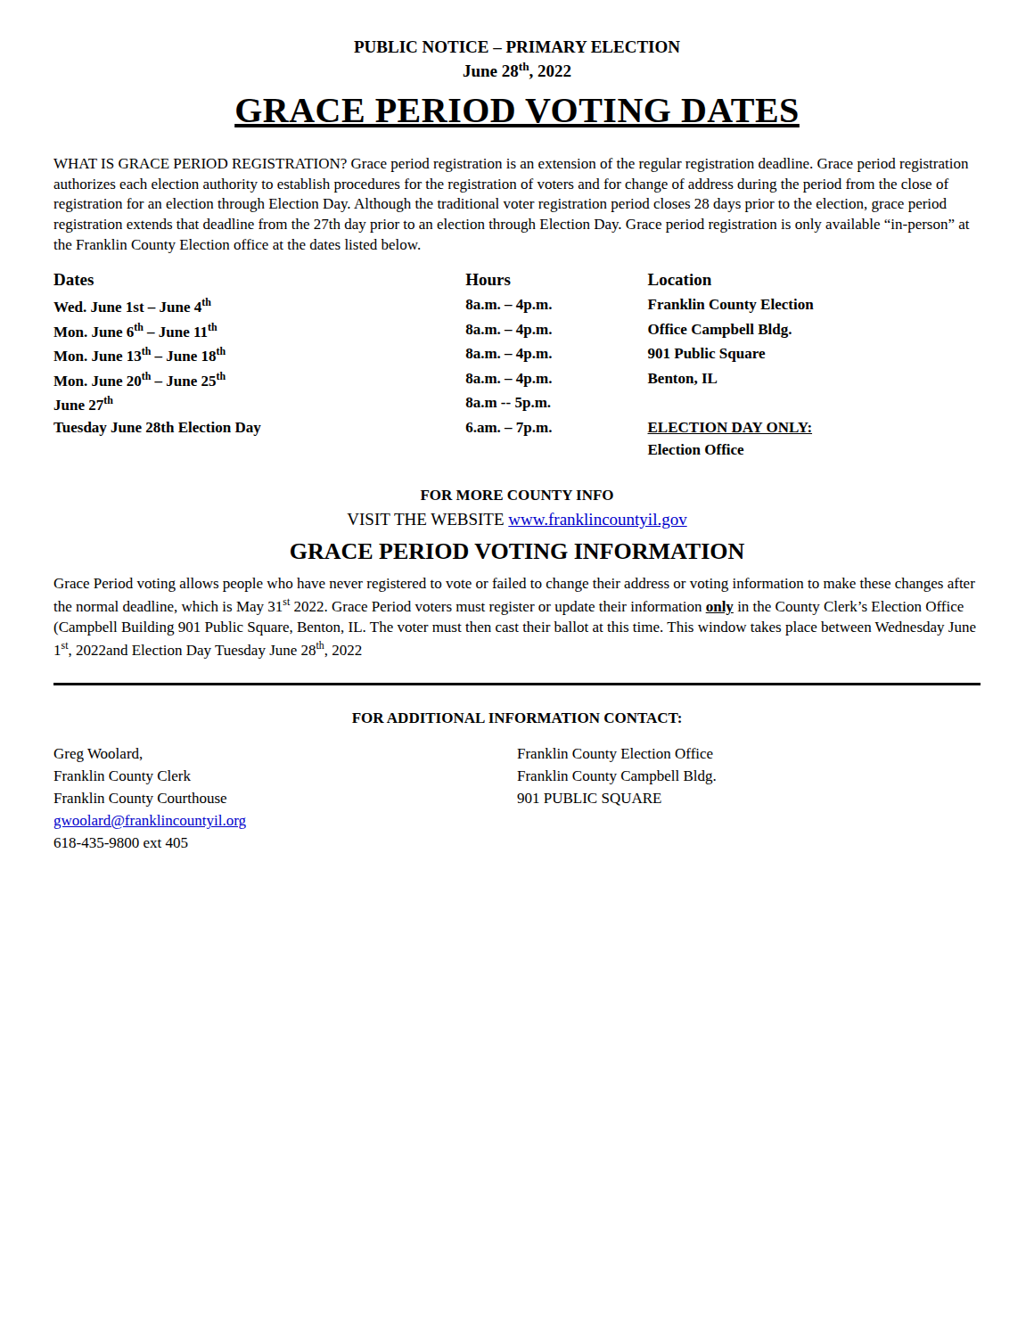PUBLIC NOTICE – PRIMARY ELECTION
June 28th, 2022
GRACE PERIOD VOTING DATES
WHAT IS GRACE PERIOD REGISTRATION? Grace period registration is an extension of the regular registration deadline. Grace period registration authorizes each election authority to establish procedures for the registration of voters and for change of address during the period from the close of registration for an election through Election Day. Although the traditional voter registration period closes 28 days prior to the election, grace period registration extends that deadline from the 27th day prior to an election through Election Day. Grace period registration is only available “in-person” at the Franklin County Election office at the dates listed below.
| Dates | Hours | Location |
| --- | --- | --- |
| Wed. June 1st – June 4 th | 8a.m. – 4p.m. | Franklin County Election |
| Mon. June 6 th – June 11 th | 8a.m. – 4p.m. | Office Campbell Bldg. |
| Mon. June 13 th – June 18 th | 8a.m. – 4p.m. | 901 Public Square |
| Mon. June 20 th – June 25 th | 8a.m. – 4p.m. | Benton, IL |
| June 27 th | 8a.m -- 5p.m. | |
| Tuesday June 28th Election Day | 6.am. – 7p.m. | ELECTION DAY ONLY: |
| | | Election Office |
FOR MORE COUNTY INFO
VISIT THE WEBSITE www.franklincountyil.gov
GRACE PERIOD VOTING INFORMATION
Grace Period voting allows people who have never registered to vote or failed to change their address or voting information to make these changes after the normal deadline, which is May 31st 2022. Grace Period voters must register or update their information only in the County Clerk’s Election Office (Campbell Building 901 Public Square, Benton, IL. The voter must then cast their ballot at this time. This window takes place between Wednesday June 1st, 2022and Election Day Tuesday June 28th, 2022
FOR ADDITIONAL INFORMATION CONTACT:
| Greg Woolard, | Franklin County Election Office |
| Franklin County Clerk | Franklin County Campbell Bldg. |
| Franklin County Courthouse | 901 PUBLIC SQUARE |
| gwoolard@franklincountyil.org | |
| 618-435-9800 ext 405 | |